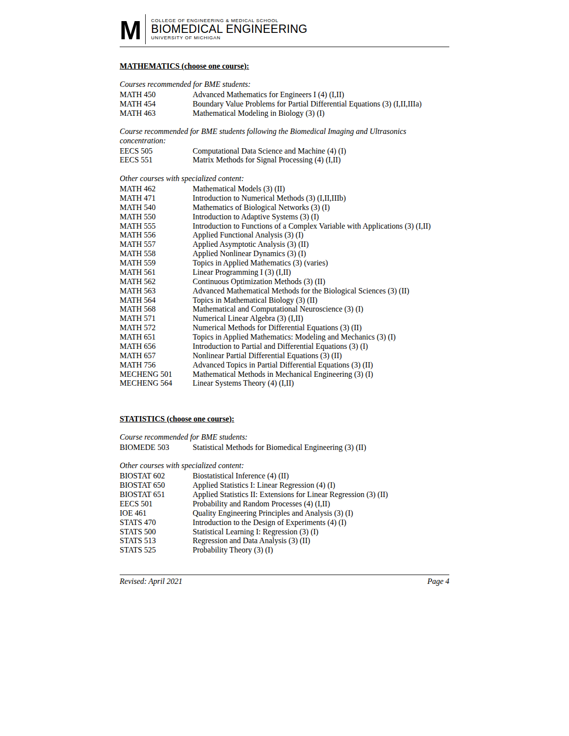M
College of Engineering & Medical School
Biomedical Engineering
University of Michigan
MATHEMATICS (choose one course):
Courses recommended for BME students:
| MATH 450 | Advanced Mathematics for Engineers I (4) (I,II) |
| MATH 454 | Boundary Value Problems for Partial Differential Equations (3) (I,II,IIIa) |
| MATH 463 | Mathematical Modeling in Biology (3) (I) |
Course recommended for BME students following the Biomedical Imaging and Ultrasonics concentration:
| EECS 505 | Computational Data Science and Machine (4) (I) |
| EECS 551 | Matrix Methods for Signal Processing (4) (I,II) |
Other courses with specialized content:
| MATH 462 | Mathematical Models (3) (II) |
| MATH 471 | Introduction to Numerical Methods (3) (I,II,IIIb) |
| MATH 540 | Mathematics of Biological Networks (3) (I) |
| MATH 550 | Introduction to Adaptive Systems (3) (I) |
| MATH 555 | Introduction to Functions of a Complex Variable with Applications (3) (I,II) |
| MATH 556 | Applied Functional Analysis (3) (I) |
| MATH 557 | Applied Asymptotic Analysis (3) (II) |
| MATH 558 | Applied Nonlinear Dynamics (3) (I) |
| MATH 559 | Topics in Applied Mathematics (3) (varies) |
| MATH 561 | Linear Programming I (3) (I,II) |
| MATH 562 | Continuous Optimization Methods (3) (II) |
| MATH 563 | Advanced Mathematical Methods for the Biological Sciences (3) (II) |
| MATH 564 | Topics in Mathematical Biology (3) (II) |
| MATH 568 | Mathematical and Computational Neuroscience (3) (I) |
| MATH 571 | Numerical Linear Algebra (3) (I,II) |
| MATH 572 | Numerical Methods for Differential Equations (3) (II) |
| MATH 651 | Topics in Applied Mathematics: Modeling and Mechanics (3) (I) |
| MATH 656 | Introduction to Partial and Differential Equations (3) (I) |
| MATH 657 | Nonlinear Partial Differential Equations (3) (II) |
| MATH 756 | Advanced Topics in Partial Differential Equations (3) (II) |
| MECHENG 501 | Mathematical Methods in Mechanical Engineering (3) (I) |
| MECHENG 564 | Linear Systems Theory (4) (I,II) |
STATISTICS (choose one course):
Course recommended for BME students:
| BIOMEDE 503 | Statistical Methods for Biomedical Engineering (3) (II) |
Other courses with specialized content:
| BIOSTAT 602 | Biostatistical Inference (4) (II) |
| BIOSTAT 650 | Applied Statistics I: Linear Regression (4) (I) |
| BIOSTAT 651 | Applied Statistics II: Extensions for Linear Regression (3) (II) |
| EECS 501 | Probability and Random Processes (4) (I,II) |
| IOE 461 | Quality Engineering Principles and Analysis (3) (I) |
| STATS 470 | Introduction to the Design of Experiments (4) (I) |
| STATS 500 | Statistical Learning I: Regression (3) (I) |
| STATS 513 | Regression and Data Analysis (3) (II) |
| STATS 525 | Probability Theory (3) (I) |
Revised: April 2021
Page 4